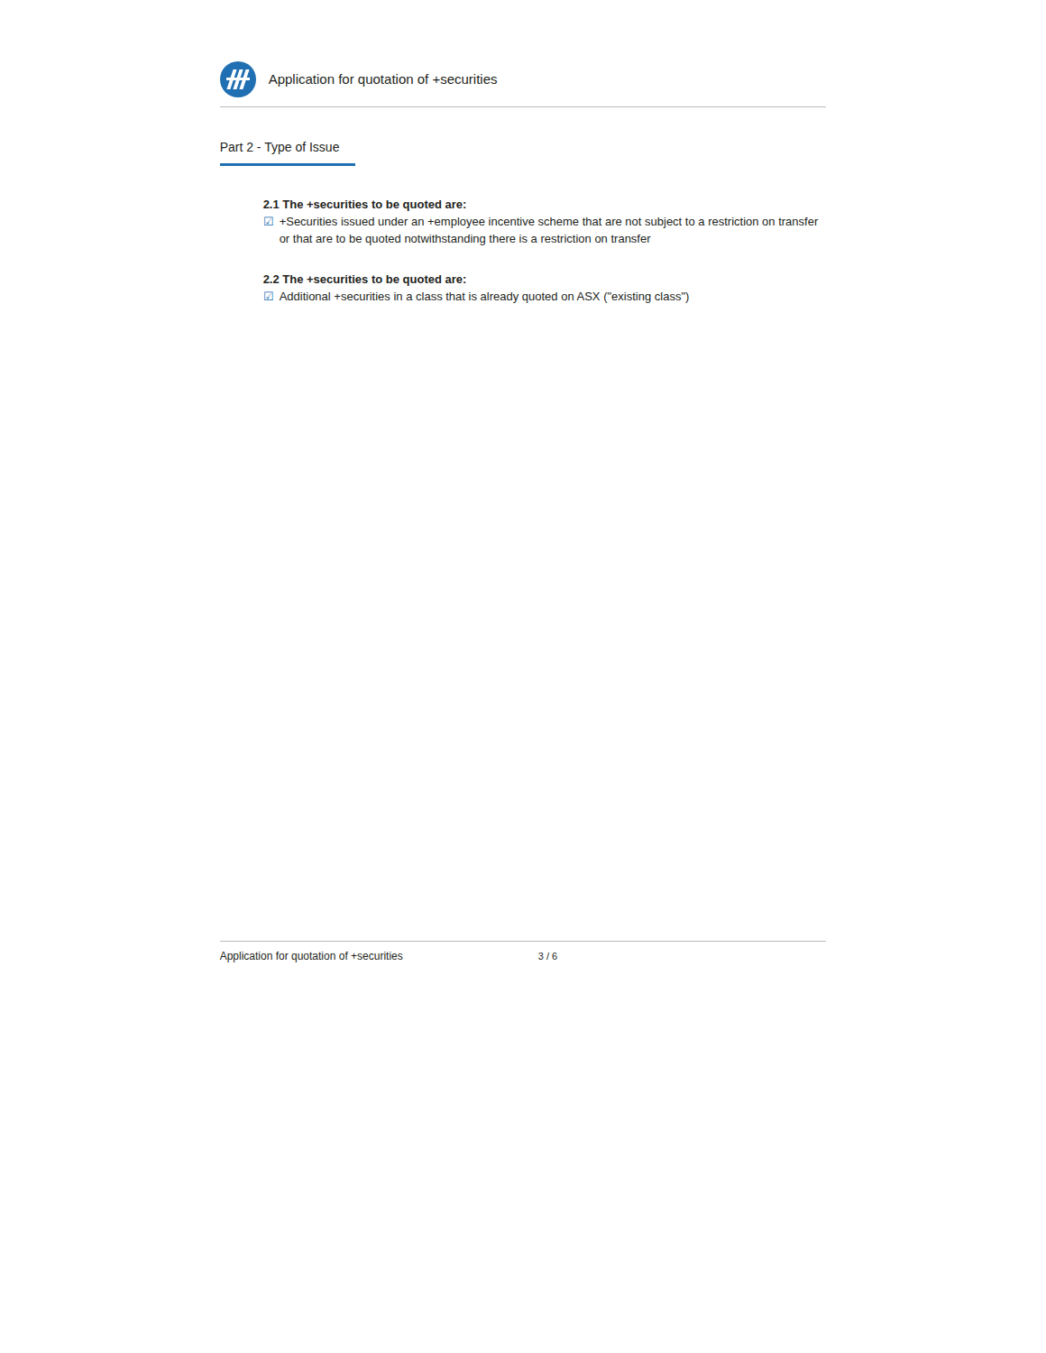Application for quotation of +securities
Part 2 - Type of Issue
2.1 The +securities to be quoted are:
☑ +Securities issued under an +employee incentive scheme that are not subject to a restriction on transfer or that are to be quoted notwithstanding there is a restriction on transfer
2.2 The +securities to be quoted are:
☑ Additional +securities in a class that is already quoted on ASX ("existing class")
Application for quotation of +securities
3 / 6